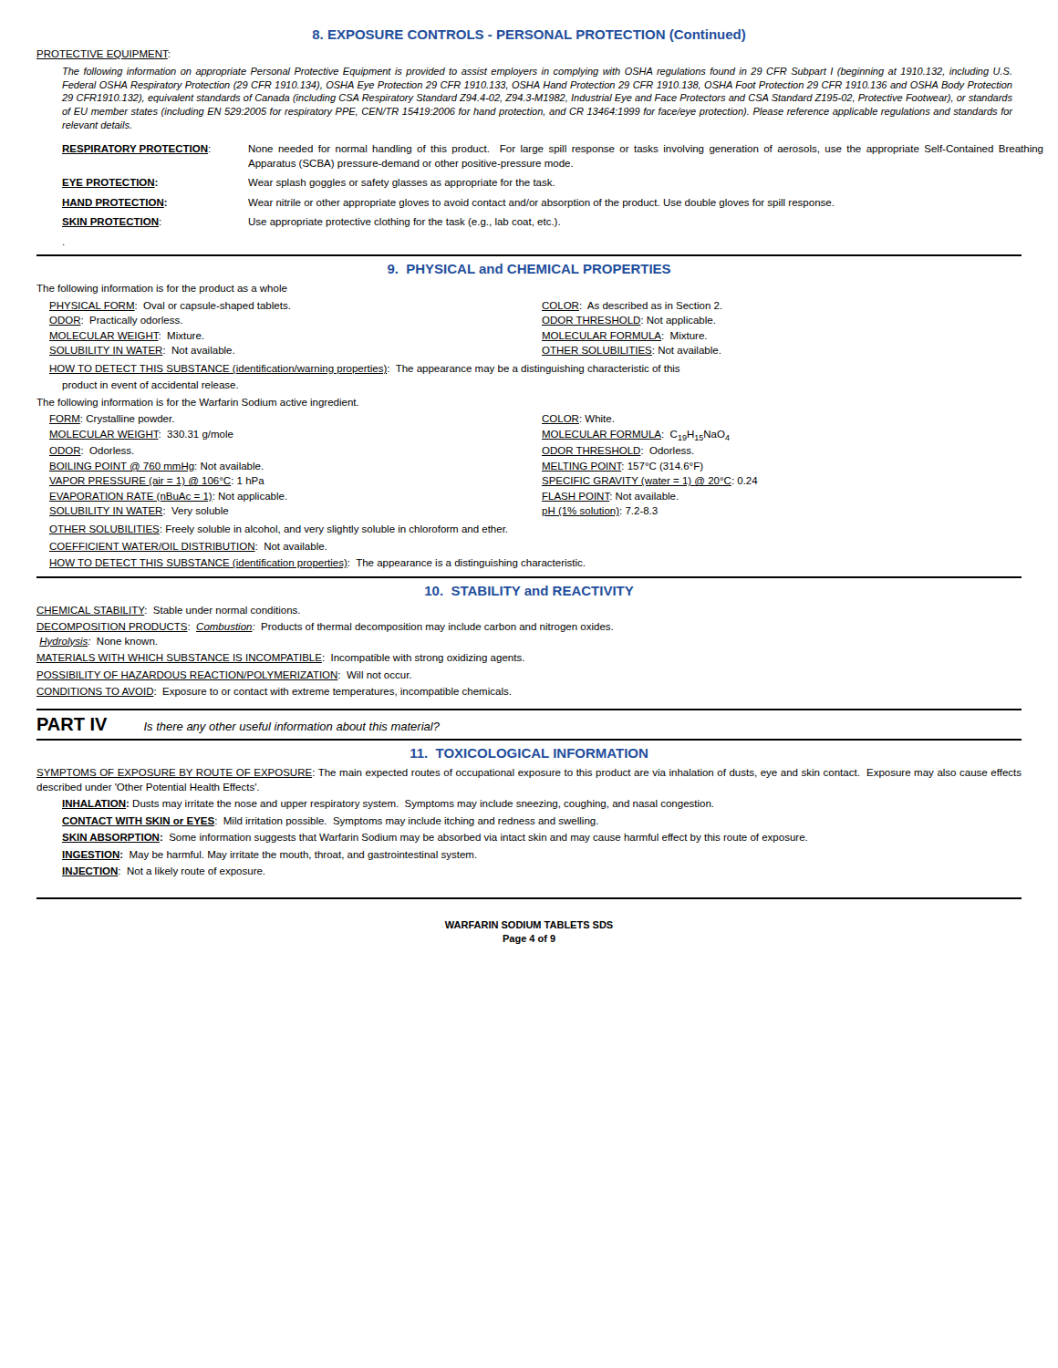8. EXPOSURE CONTROLS - PERSONAL PROTECTION (Continued)
PROTECTIVE EQUIPMENT:
The following information on appropriate Personal Protective Equipment is provided to assist employers in complying with OSHA regulations found in 29 CFR Subpart I (beginning at 1910.132, including U.S. Federal OSHA Respiratory Protection (29 CFR 1910.134), OSHA Eye Protection 29 CFR 1910.133, OSHA Hand Protection 29 CFR 1910.138, OSHA Foot Protection 29 CFR 1910.136 and OSHA Body Protection 29 CFR1910.132), equivalent standards of Canada (including CSA Respiratory Standard Z94.4-02, Z94.3-M1982, Industrial Eye and Face Protectors and CSA Standard Z195-02, Protective Footwear), or standards of EU member states (including EN 529:2005 for respiratory PPE, CEN/TR 15419:2006 for hand protection, and CR 13464:1999 for face/eye protection). Please reference applicable regulations and standards for relevant details.
| RESPIRATORY PROTECTION : | None needed for normal handling of this product. For large spill response or tasks involving generation of aerosols, use the appropriate Self-Contained Breathing Apparatus (SCBA) pressure-demand or other positive-pressure mode. |
| EYE PROTECTION : | Wear splash goggles or safety glasses as appropriate for the task. |
| HAND PROTECTION : | Wear nitrile or other appropriate gloves to avoid contact and/or absorption of the product. Use double gloves for spill response. |
| SKIN PROTECTION : | Use appropriate protective clothing for the task (e.g., lab coat, etc.). |
.
9. PHYSICAL and CHEMICAL PROPERTIES
The following information is for the product as a whole
| PHYSICAL FORM : Oval or capsule-shaped tablets. | COLOR : As described as in Section 2. |
| ODOR : Practically odorless. | ODOR THRESHOLD : Not applicable. |
| MOLECULAR WEIGHT : Mixture. | MOLECULAR FORMULA : Mixture. |
| SOLUBILITY IN WATER : Not available. | OTHER SOLUBILITIES : Not available. |
HOW TO DETECT THIS SUBSTANCE (identification/warning properties): The appearance may be a distinguishing characteristic of this
product in event of accidental release.
The following information is for the Warfarin Sodium active ingredient.
| FORM : Crystalline powder. | COLOR : White. |
| MOLECULAR WEIGHT : 330.31 g/mole | MOLECULAR FORMULA : C 19 H 15 NaO 4 |
| ODOR : Odorless. | ODOR THRESHOLD : Odorless. |
| BOILING POINT @ 760 mmHg : Not available. | MELTING POINT : 157°C (314.6°F) |
| VAPOR PRESSURE (air = 1) @ 106°C : 1 hPa | SPECIFIC GRAVITY (water = 1) @ 20°C : 0.24 |
| EVAPORATION RATE (nBuAc = 1) : Not applicable. | FLASH POINT : Not available. |
| SOLUBILITY IN WATER : Very soluble | pH (1% solution) : 7.2-8.3 |
OTHER SOLUBILITIES: Freely soluble in alcohol, and very slightly soluble in chloroform and ether.
COEFFICIENT WATER/OIL DISTRIBUTION: Not available.
HOW TO DETECT THIS SUBSTANCE (identification properties): The appearance is a distinguishing characteristic.
10. STABILITY and REACTIVITY
CHEMICAL STABILITY: Stable under normal conditions.
DECOMPOSITION PRODUCTS: Combustion: Products of thermal decomposition may include carbon and nitrogen oxides.
Hydrolysis: None known.
MATERIALS WITH WHICH SUBSTANCE IS INCOMPATIBLE: Incompatible with strong oxidizing agents.
POSSIBILITY OF HAZARDOUS REACTION/POLYMERIZATION: Will not occur.
CONDITIONS TO AVOID: Exposure to or contact with extreme temperatures, incompatible chemicals.
PART IV
Is there any other useful information about this material?
11. TOXICOLOGICAL INFORMATION
SYMPTOMS OF EXPOSURE BY ROUTE OF EXPOSURE: The main expected routes of occupational exposure to this product are via inhalation of dusts, eye and skin contact. Exposure may also cause effects described under 'Other Potential Health Effects'.
INHALATION: Dusts may irritate the nose and upper respiratory system. Symptoms may include sneezing, coughing, and nasal congestion.
CONTACT WITH SKIN or EYES: Mild irritation possible. Symptoms may include itching and redness and swelling.
SKIN ABSORPTION: Some information suggests that Warfarin Sodium may be absorbed via intact skin and may cause harmful effect by this route of exposure.
INGESTION: May be harmful. May irritate the mouth, throat, and gastrointestinal system.
INJECTION: Not a likely route of exposure.
WARFARIN SODIUM TABLETS SDS
Page 4 of 9